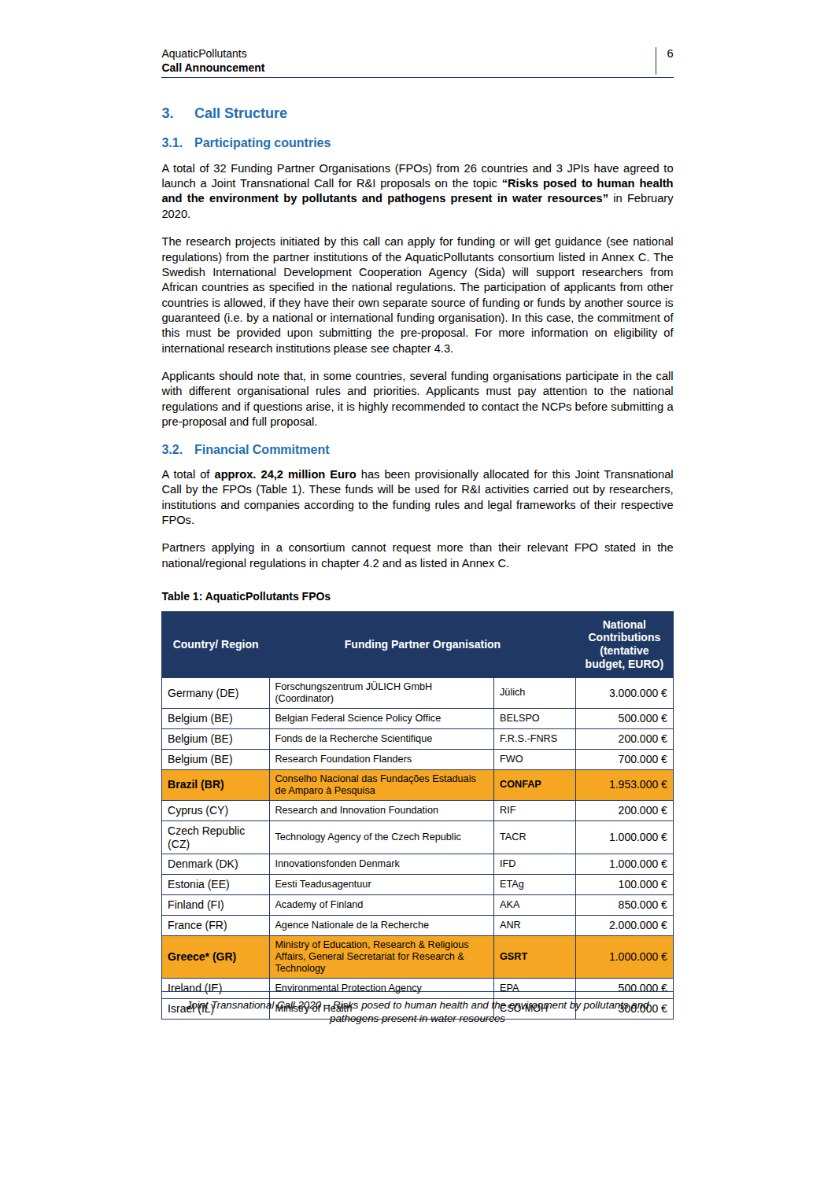AquaticPollutants
Call Announcement
6
3. Call Structure
3.1. Participating countries
A total of 32 Funding Partner Organisations (FPOs) from 26 countries and 3 JPIs have agreed to launch a Joint Transnational Call for R&I proposals on the topic “Risks posed to human health and the environment by pollutants and pathogens present in water resources” in February 2020.
The research projects initiated by this call can apply for funding or will get guidance (see national regulations) from the partner institutions of the AquaticPollutants consortium listed in Annex C. The Swedish International Development Cooperation Agency (Sida) will support researchers from African countries as specified in the national regulations. The participation of applicants from other countries is allowed, if they have their own separate source of funding or funds by another source is guaranteed (i.e. by a national or international funding organisation). In this case, the commitment of this must be provided upon submitting the pre-proposal. For more information on eligibility of international research institutions please see chapter 4.3.
Applicants should note that, in some countries, several funding organisations participate in the call with different organisational rules and priorities. Applicants must pay attention to the national regulations and if questions arise, it is highly recommended to contact the NCPs before submitting a pre-proposal and full proposal.
3.2. Financial Commitment
A total of approx. 24,2 million Euro has been provisionally allocated for this Joint Transnational Call by the FPOs (Table 1). These funds will be used for R&I activities carried out by researchers, institutions and companies according to the funding rules and legal frameworks of their respective FPOs.
Partners applying in a consortium cannot request more than their relevant FPO stated in the national/regional regulations in chapter 4.2 and as listed in Annex C.
Table 1: AquaticPollutants FPOs
| Country/ Region | Funding Partner Organisation | National Contributions (tentative budget, EURO) |
| --- | --- | --- |
| Germany (DE) | Forschungszentrum JÜLICH GmbH (Coordinator) | Jülich | 3.000.000 € |
| Belgium (BE) | Belgian Federal Science Policy Office | BELSPO | 500.000 € |
| Belgium (BE) | Fonds de la Recherche Scientifique | F.R.S.-FNRS | 200.000 € |
| Belgium (BE) | Research Foundation Flanders | FWO | 700.000 € |
| Brazil (BR) | Conselho Nacional das Fundações Estaduais de Amparo à Pesquisa | CONFAP | 1.953.000 € |
| Cyprus (CY) | Research and Innovation Foundation | RIF | 200.000 € |
| Czech Republic (CZ) | Technology Agency of the Czech Republic | TACR | 1.000.000 € |
| Denmark (DK) | Innovationsfonden Denmark | IFD | 1.000.000 € |
| Estonia (EE) | Eesti Teadusagentuur | ETAg | 100.000 € |
| Finland (FI) | Academy of Finland | AKA | 850.000 € |
| France (FR) | Agence Nationale de la Recherche | ANR | 2.000.000 € |
| Greece* (GR) | Ministry of Education, Research & Religious Affairs, General Secretariat for Research & Technology | GSRT | 1.000.000 € |
| Ireland (IE) | Environmental Protection Agency | EPA | 500.000 € |
| Israel (IL) | Ministry of Health | CSO-MOH | 300.000 € |
Joint Transnational Call 2020 – Risks posed to human health and the environment by pollutants and pathogens present in water resources